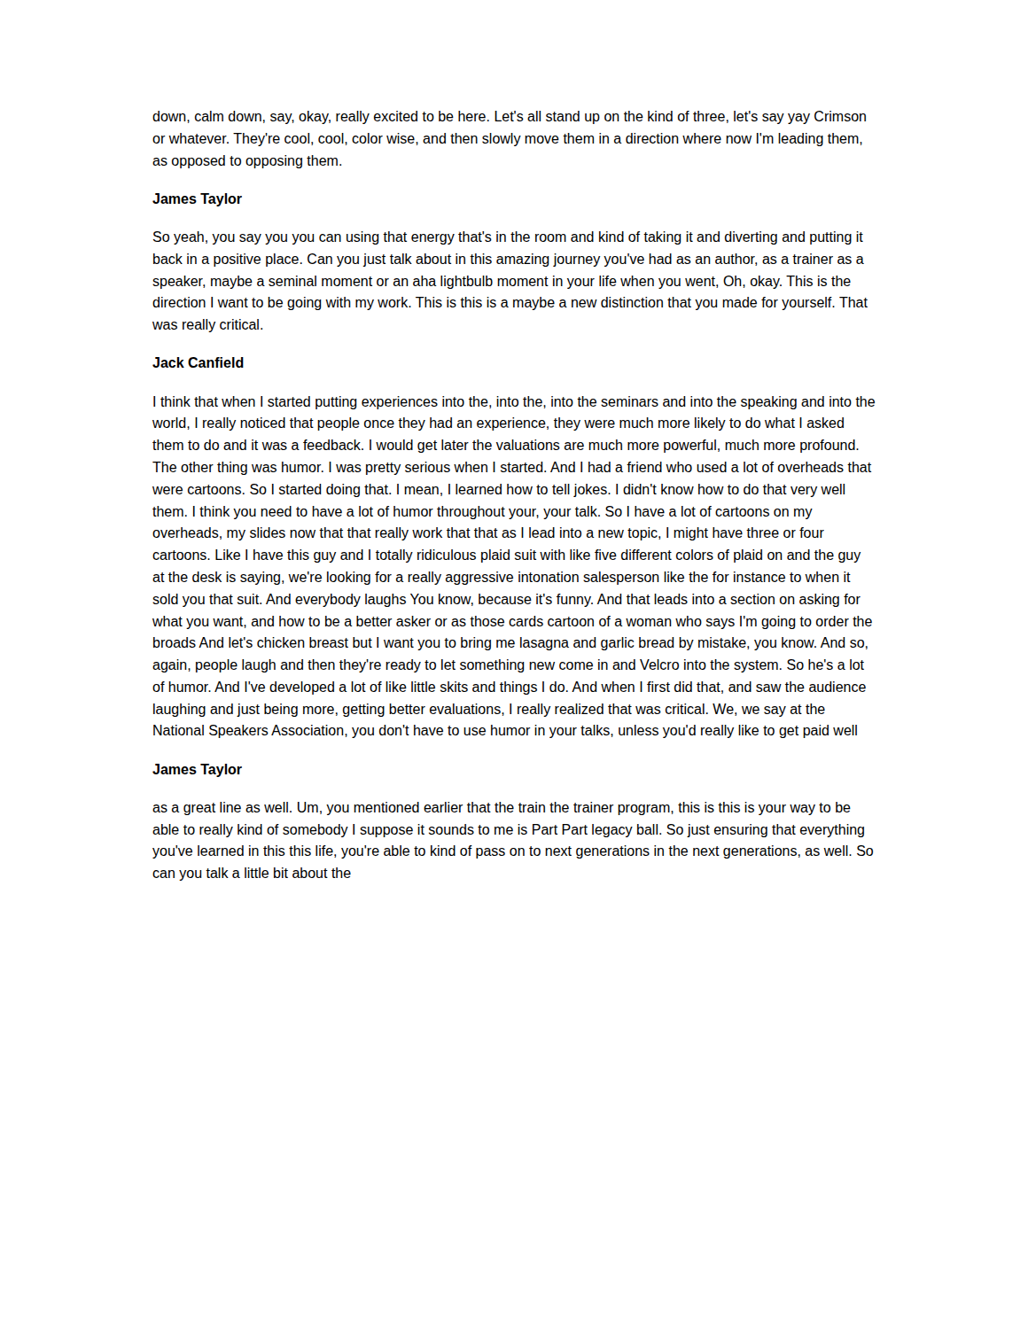down, calm down, say, okay, really excited to be here. Let's all stand up on the kind of three, let's say yay Crimson or whatever. They're cool, cool, color wise, and then slowly move them in a direction where now I'm leading them, as opposed to opposing them.
James Taylor
So yeah, you say you you can using that energy that's in the room and kind of taking it and diverting and putting it back in a positive place. Can you just talk about in this amazing journey you've had as an author, as a trainer as a speaker, maybe a seminal moment or an aha lightbulb moment in your life when you went, Oh, okay. This is the direction I want to be going with my work. This is this is a maybe a new distinction that you made for yourself. That was really critical.
Jack Canfield
I think that when I started putting experiences into the, into the, into the seminars and into the speaking and into the world, I really noticed that people once they had an experience, they were much more likely to do what I asked them to do and it was a feedback. I would get later the valuations are much more powerful, much more profound. The other thing was humor. I was pretty serious when I started. And I had a friend who used a lot of overheads that were cartoons. So I started doing that. I mean, I learned how to tell jokes. I didn't know how to do that very well them. I think you need to have a lot of humor throughout your, your talk. So I have a lot of cartoons on my overheads, my slides now that that really work that that as I lead into a new topic, I might have three or four cartoons. Like I have this guy and I totally ridiculous plaid suit with like five different colors of plaid on and the guy at the desk is saying, we're looking for a really aggressive intonation salesperson like the for instance to when it sold you that suit. And everybody laughs You know, because it's funny. And that leads into a section on asking for what you want, and how to be a better asker or as those cards cartoon of a woman who says I'm going to order the broads And let's chicken breast but I want you to bring me lasagna and garlic bread by mistake, you know. And so, again, people laugh and then they're ready to let something new come in and Velcro into the system. So he's a lot of humor. And I've developed a lot of like little skits and things I do. And when I first did that, and saw the audience laughing and just being more, getting better evaluations, I really realized that was critical. We, we say at the National Speakers Association, you don't have to use humor in your talks, unless you'd really like to get paid well
James Taylor
as a great line as well. Um, you mentioned earlier that the train the trainer program, this is this is your way to be able to really kind of somebody I suppose it sounds to me is Part Part legacy ball. So just ensuring that everything you've learned in this this life, you're able to kind of pass on to next generations in the next generations, as well. So can you talk a little bit about the